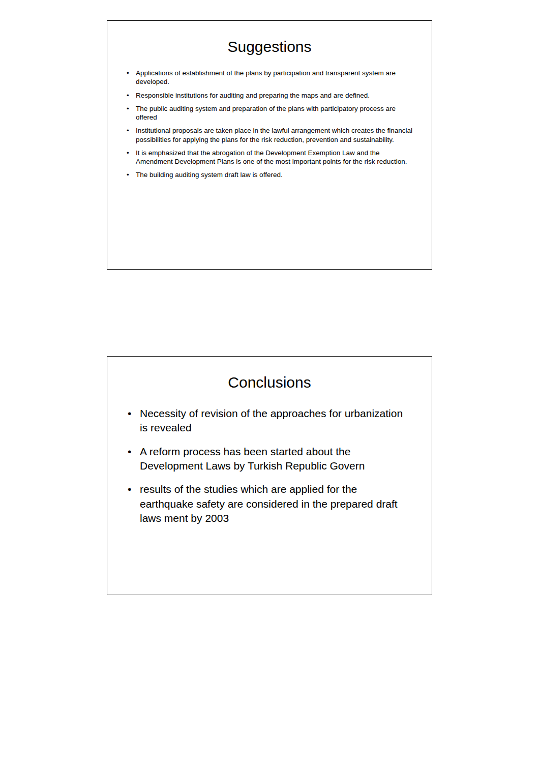Suggestions
Applications of establishment of the plans by participation and transparent system are developed.
Responsible institutions for auditing and preparing the maps and are defined.
The public auditing system and preparation of the plans with participatory process are offered
Institutional proposals are taken place in the lawful arrangement which creates the financial possibilities for applying the plans for the risk reduction, prevention and sustainability.
It is emphasized that the abrogation of the Development Exemption Law and the Amendment Development Plans is one of the most important points for the risk reduction.
The building auditing system draft law is offered.
Conclusions
Necessity of revision of the approaches for urbanization is revealed
A reform process has been started about the Development Laws by Turkish Republic Govern
results of the studies which are applied for the earthquake safety are considered in the prepared draft laws ment by 2003